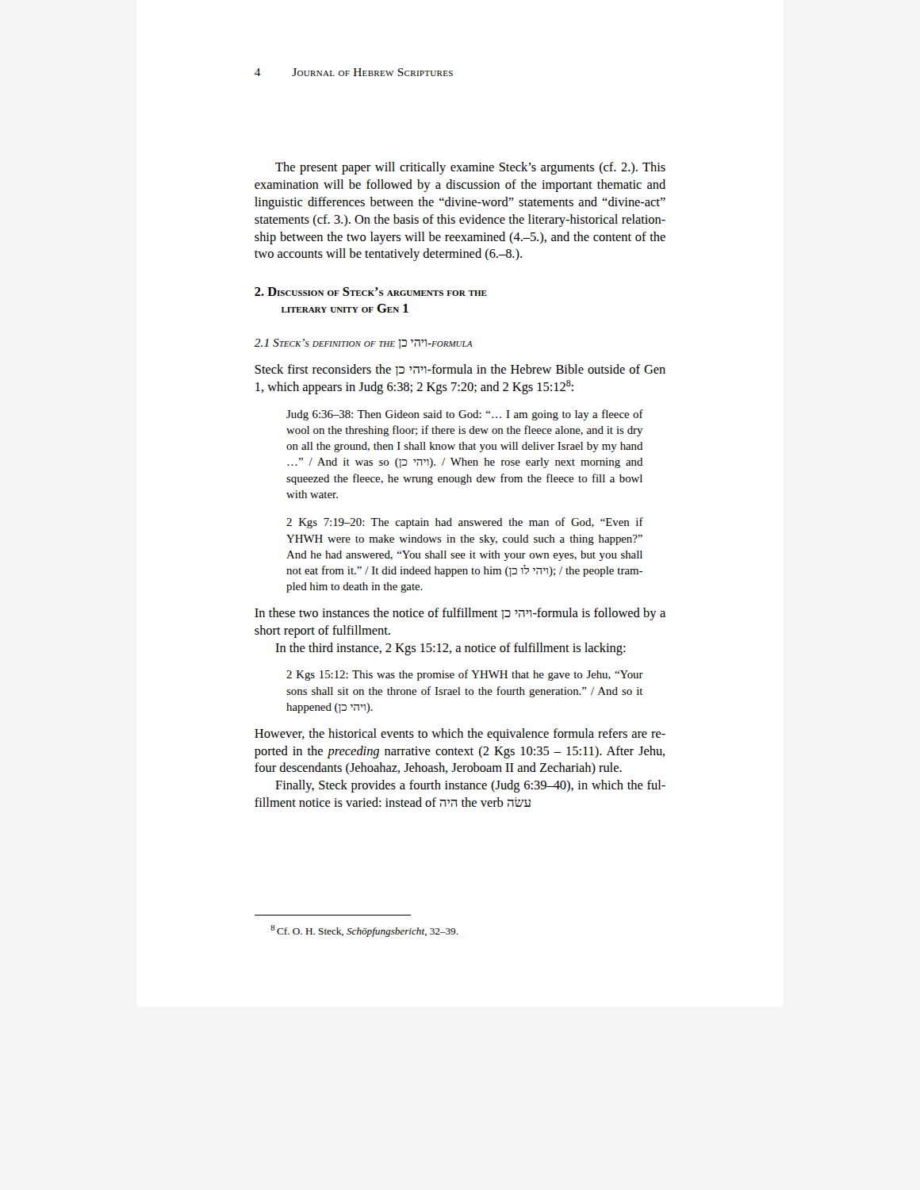4 Journal of Hebrew Scriptures
The present paper will critically examine Steck’s arguments (cf. 2.). This examination will be followed by a discussion of the important thematic and linguistic differences between the “divine-word” statements and “divine-act” statements (cf. 3.). On the basis of this evidence the literary-historical relationship between the two layers will be reexamined (4.–5.), and the content of the two accounts will be tentatively determined (6.–8.).
2. Discussion of Steck’s arguments for theliterary unity of Gen 1
2.1 Steck’s definition of the ויהי כן-formula
Steck first reconsiders the ויהי כן-formula in the Hebrew Bible outside of Gen 1, which appears in Judg 6:38; 2 Kgs 7:20; and 2 Kgs 15:128:
Judg 6:36–38: Then Gideon said to God: “… I am going to lay a fleece of wool on the threshing floor; if there is dew on the fleece alone, and it is dry on all the ground, then I shall know that you will deliver Israel by my hand …” / And it was so (ויהי כן). / When he rose early next morning and squeezed the fleece, he wrung enough dew from the fleece to fill a bowl with water.
2 Kgs 7:19–20: The captain had answered the man of God, “Even if YHWH were to make windows in the sky, could such a thing happen?” And he had answered, “You shall see it with your own eyes, but you shall not eat from it.” / It did indeed happen to him (ויהי לו כן); / the people trampled him to death in the gate.
In these two instances the notice of fulfillment ויהי כן-formula is followed by a short report of fulfillment.
In the third instance, 2 Kgs 15:12, a notice of fulfillment is lacking:
2 Kgs 15:12: This was the promise of YHWH that he gave to Jehu, “Your sons shall sit on the throne of Israel to the fourth generation.” / And so it happened (ויהי כן).
However, the historical events to which the equivalence formula refers are reported in the preceding narrative context (2 Kgs 10:35 – 15:11). After Jehu, four descendants (Jehoahaz, Jehoash, Jeroboam II and Zechariah) rule.
Finally, Steck provides a fourth instance (Judg 6:39–40), in which the fulfillment notice is varied: instead of היה the verb עשׂה
8 Cf. O. H. Steck, Schöpfungsbericht, 32–39.